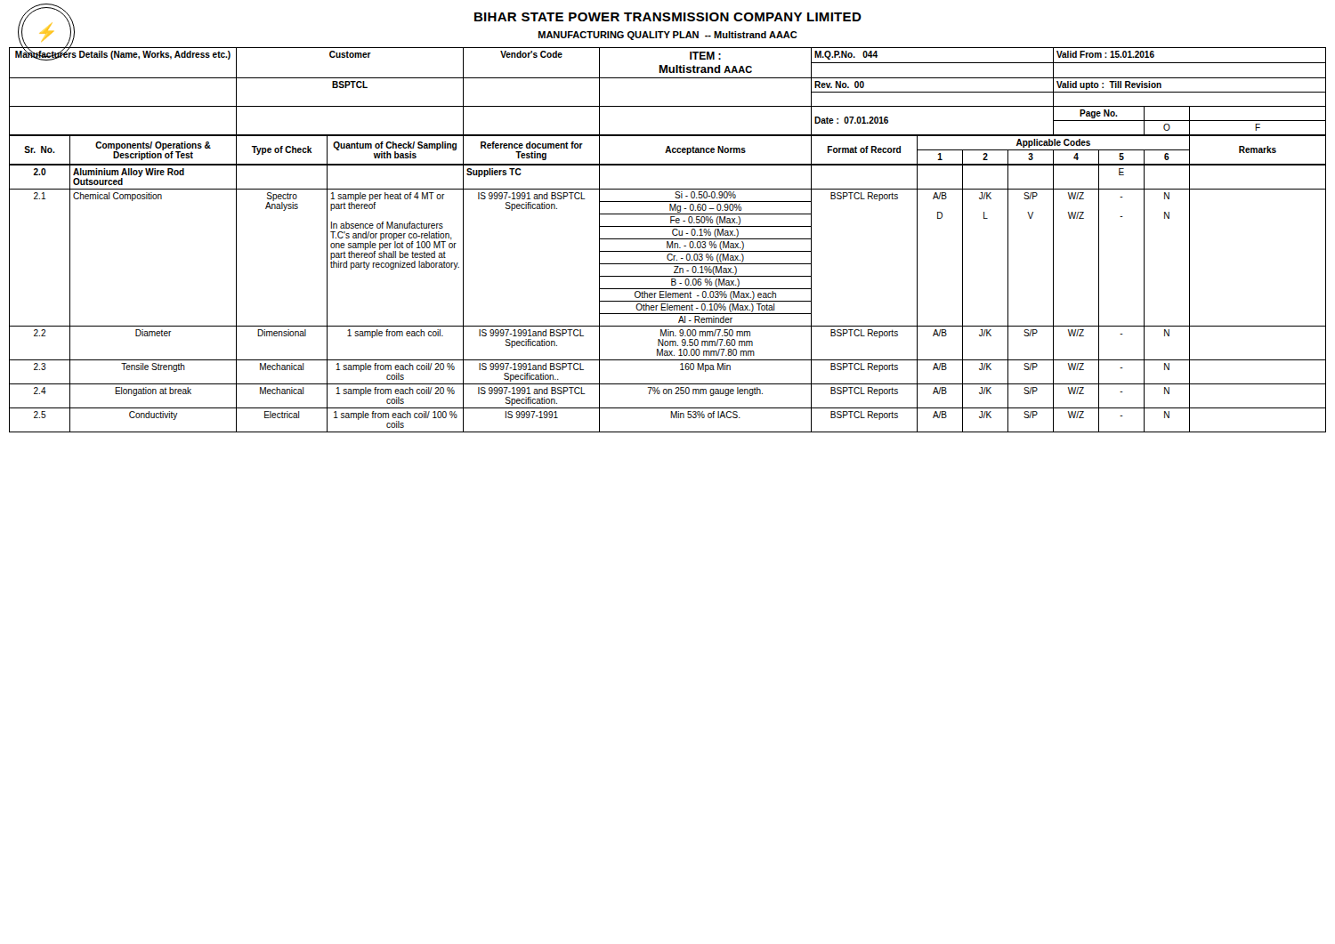⚡
BIHAR STATE POWER TRANSMISSION COMPANY LIMITED
MANUFACTURING QUALITY PLAN -- Multistrand AAAC
| Manufacturers Details (Name, Works, Address etc.) | Customer | Vendor's Code | ITEM : Multistrand AAAC | M.Q.P.No. 044 | Valid From : 15.01.2016 |
| | BSPTCL | | | Rev. No. 00 | Valid upto : Till Revision |
| | | | | Date : 07.01.2016 | Page No. | | |
| | O | F |
| Sr. No. | Components/ Operations & Description of Test | Type of Check | Quantum of Check/ Sampling with basis | Reference document for Testing | Acceptance Norms | Format of Record | Applicable Codes | Remarks |
| 1 | 2 | 3 | 4 | 5 | 6 |
| 2.0 | Aluminium Alloy Wire Rod Outsourced | | | Suppliers TC | | | | | | | E | | |
| 2.1 | Chemical Composition | Spectro Analysis | 1 sample per heat of 4 MT or part thereof In absence of Manufacturers T.C's and/or proper co-relation, one sample per lot of 100 MT or part thereof shall be tested at third party recognized laboratory. | IS 9997-1991 and BSPTCL Specification. | / Si - 0.50-0.90% / / Mg - 0.60 – 0.90% / / Fe - 0.50% (Max.) / / Cu - 0.1% (Max.) / / Mn. - 0.03 % (Max.) / / Cr. - 0.03 % ((Max.) / / Zn - 0.1%(Max.) / / B - 0.06 % (Max.) / / Other Element - 0.03% (Max.) each / / Other Element - 0.10% (Max.) Total / / Al - Reminder / | BSPTCL Reports | A/B D | J/K L | S/P V | W/Z W/Z | - - | N N | |
| 2.2 | Diameter | Dimensional | 1 sample from each coil. | IS 9997-1991and BSPTCL Specification. | Min. 9.00 mm/7.50 mm Nom. 9.50 mm/7.60 mm Max. 10.00 mm/7.80 mm | BSPTCL Reports | A/B | J/K | S/P | W/Z | - | N | |
| 2.3 | Tensile Strength | Mechanical | 1 sample from each coil/ 20 % coils | IS 9997-1991and BSPTCL Specification.. | 160 Mpa Min | BSPTCL Reports | A/B | J/K | S/P | W/Z | - | N | |
| 2.4 | Elongation at break | Mechanical | 1 sample from each coil/ 20 % coils | IS 9997-1991 and BSPTCL Specification. | 7% on 250 mm gauge length. | BSPTCL Reports | A/B | J/K | S/P | W/Z | - | N | |
| 2.5 | Conductivity | Electrical | 1 sample from each coil/ 100 % coils | IS 9997-1991 | Min 53% of IACS. | BSPTCL Reports | A/B | J/K | S/P | W/Z | - | N | |